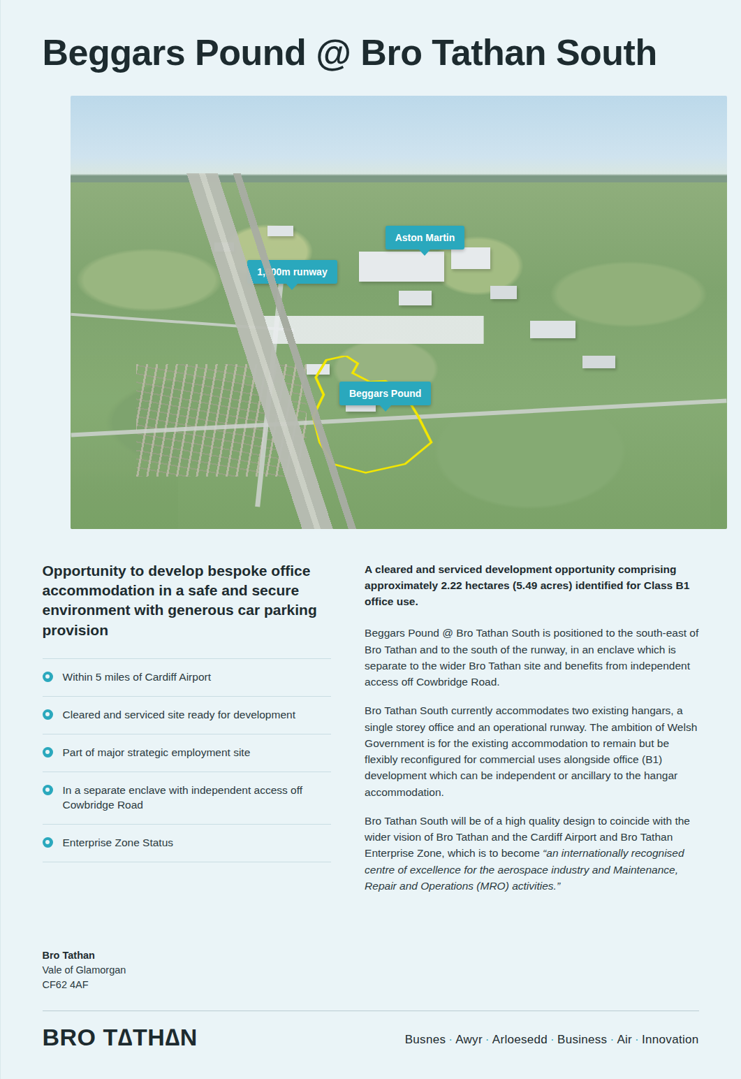Beggars Pound @ Bro Tathan South
Aston Martin 1,800m runway Beggars Pound
Opportunity to develop bespoke office accommodation in a safe and secure environment with generous car parking provision
Within 5 miles of Cardiff Airport
Cleared and serviced site ready for development
Part of major strategic employment site
In a separate enclave with independent access off Cowbridge Road
Enterprise Zone Status
A cleared and serviced development opportunity comprising approximately 2.22 hectares (5.49 acres) identified for Class B1 office use.
Beggars Pound @ Bro Tathan South is positioned to the south-east of Bro Tathan and to the south of the runway, in an enclave which is separate to the wider Bro Tathan site and benefits from independent access off Cowbridge Road.
Bro Tathan South currently accommodates two existing hangars, a single storey office and an operational runway. The ambition of Welsh Government is for the existing accommodation to remain but be flexibly reconfigured for commercial uses alongside office (B1) development which can be independent or ancillary to the hangar accommodation.
Bro Tathan South will be of a high quality design to coincide with the wider vision of Bro Tathan and the Cardiff Airport and Bro Tathan Enterprise Zone, which is to become “an internationally recognised centre of excellence for the aerospace industry and Maintenance, Repair and Operations (MRO) activities.”
Bro Tathan
Vale of Glamorgan
CF62 4AF
BRO T∆TH∆N
Busnes·Awyr·Arloesedd·Business·Air·Innovation